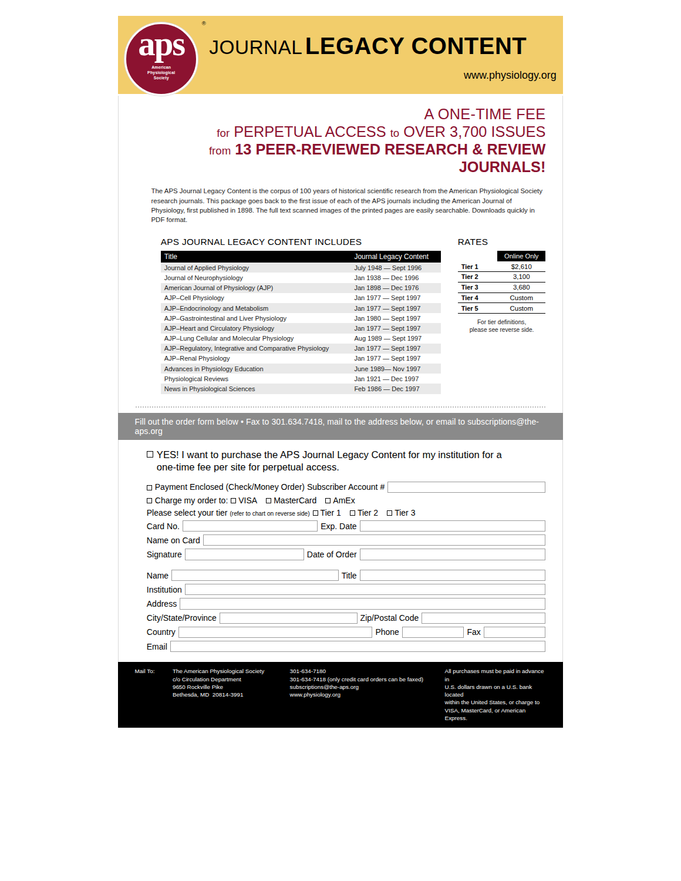aps
American
Physiological
Society
®
JOURNAL LEGACY CONTENT
www.physiology.org
A ONE-TIME FEE
for PERPETUAL ACCESS to OVER 3,700 ISSUES
from 13 PEER-REVIEWED RESEARCH & REVIEW JOURNALS!
The APS Journal Legacy Content is the corpus of 100 years of historical scientific research from the American Physiological Society research journals. This package goes back to the first issue of each of the APS journals including the American Journal of Physiology, first published in 1898. The full text scanned images of the printed pages are easily searchable. Downloads quickly in PDF format.
APS JOURNAL LEGACY CONTENT INCLUDES
| Title | Journal Legacy Content |
| --- | --- |
| Journal of Applied Physiology | July 1948 — Sept 1996 |
| Journal of Neurophysiology | Jan 1938 — Dec 1996 |
| American Journal of Physiology (AJP) | Jan 1898 — Dec 1976 |
| AJP–Cell Physiology | Jan 1977 — Sept 1997 |
| AJP–Endocrinology and Metabolism | Jan 1977 — Sept 1997 |
| AJP–Gastrointestinal and Liver Physiology | Jan 1980 — Sept 1997 |
| AJP–Heart and Circulatory Physiology | Jan 1977 — Sept 1997 |
| AJP–Lung Cellular and Molecular Physiology | Aug 1989 — Sept 1997 |
| AJP–Regulatory, Integrative and Comparative Physiology | Jan 1977 — Sept 1997 |
| AJP–Renal Physiology | Jan 1977 — Sept 1997 |
| Advances in Physiology Education | June 1989— Nov 1997 |
| Physiological Reviews | Jan 1921 — Dec 1997 |
| News in Physiological Sciences | Feb 1986 — Dec 1997 |
RATES
| | Online Only |
| --- | --- |
| Tier 1 | $2,610 |
| Tier 2 | 3,100 |
| Tier 3 | 3,680 |
| Tier 4 | Custom |
| Tier 5 | Custom |
For tier definitions,
please see reverse side.
Fill out the order form below • Fax to 301.634.7418, mail to the address below, or email to subscriptions@the-aps.org
YES! I want to purchase the APS Journal Legacy Content for my institution for a
one-time fee per site for perpetual access.
Payment Enclosed (Check/Money Order) Subscriber Account #
Charge my order to: VISA MasterCard AmEx
Please select your tier (refer to chart on reverse side) Tier 1 Tier 2 Tier 3
Card No. Exp. Date
Name on Card
Signature Date of Order
Name Title
Institution
Address
City/State/Province Zip/Postal Code
Country Phone Fax
Email
Mail To:
The American Physiological Society
c/o Circulation Department
9650 Rockville Pike
Bethesda, MD 20814-3991
301-634-7180
301-634-7418 (only credit card orders can be faxed)
subscriptions@the-aps.org
www.physiology.org
All purchases must be paid in advance in
U.S. dollars drawn on a U.S. bank located
within the United States, or charge to
VISA, MasterCard, or American Express.